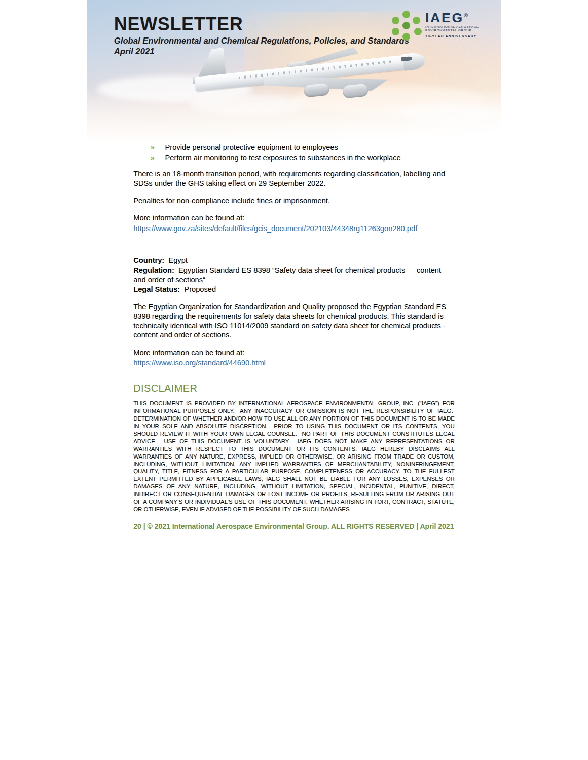NEWSLETTER
Global Environmental and Chemical Regulations, Policies, and Standards
April 2021
IAEG®
INTERNATIONAL AEROSPACE
ENVIRONMENTAL GROUP
10-YEAR ANNIVERSARY
»Provide personal protective equipment to employees
»Perform air monitoring to test exposures to substances in the workplace
There is an 18-month transition period, with requirements regarding classification, labelling and SDSs under the GHS taking effect on 29 September 2022.
Penalties for non-compliance include fines or imprisonment.
More information can be found at:
https://www.gov.za/sites/default/files/gcis_document/202103/44348rg11263gon280.pdf
Country: Egypt
Regulation: Egyptian Standard ES 8398 “Safety data sheet for chemical products — content and order of sections“
Legal Status: Proposed
The Egyptian Organization for Standardization and Quality proposed the Egyptian Standard ES 8398 regarding the requirements for safety data sheets for chemical products. This standard is technically identical with ISO 11014/2009 standard on safety data sheet for chemical products - content and order of sections.
More information can be found at:
https://www.iso.org/standard/44690.html
DISCLAIMER
THIS DOCUMENT IS PROVIDED BY INTERNATIONAL AEROSPACE ENVIRONMENTAL GROUP, INC. (“IAEG”) FOR INFORMATIONAL PURPOSES ONLY. ANY INACCURACY OR OMISSION IS NOT THE RESPONSIBILITY OF IAEG. DETERMINATION OF WHETHER AND/OR HOW TO USE ALL OR ANY PORTION OF THIS DOCUMENT IS TO BE MADE IN YOUR SOLE AND ABSOLUTE DISCRETION. PRIOR TO USING THIS DOCUMENT OR ITS CONTENTS, YOU SHOULD REVIEW IT WITH YOUR OWN LEGAL COUNSEL. NO PART OF THIS DOCUMENT CONSTITUTES LEGAL ADVICE. USE OF THIS DOCUMENT IS VOLUNTARY. IAEG DOES NOT MAKE ANY REPRESENTATIONS OR WARRANTIES WITH RESPECT TO THIS DOCUMENT OR ITS CONTENTS. IAEG HEREBY DISCLAIMS ALL WARRANTIES OF ANY NATURE, EXPRESS, IMPLIED OR OTHERWISE, OR ARISING FROM TRADE OR CUSTOM, INCLUDING, WITHOUT LIMITATION, ANY IMPLIED WARRANTIES OF MERCHANTABILITY, NONINFRINGEMENT, QUALITY, TITLE, FITNESS FOR A PARTICULAR PURPOSE, COMPLETENESS OR ACCURACY. TO THE FULLEST EXTENT PERMITTED BY APPLICABLE LAWS, IAEG SHALL NOT BE LIABLE FOR ANY LOSSES, EXPENSES OR DAMAGES OF ANY NATURE, INCLUDING, WITHOUT LIMITATION, SPECIAL, INCIDENTAL, PUNITIVE, DIRECT, INDIRECT OR CONSEQUENTIAL DAMAGES OR LOST INCOME OR PROFITS, RESULTING FROM OR ARISING OUT OF A COMPANY’S OR INDIVIDUAL’S USE OF THIS DOCUMENT, WHETHER ARISING IN TORT, CONTRACT, STATUTE, OR OTHERWISE, EVEN IF ADVISED OF THE POSSIBILITY OF SUCH DAMAGES
20 | © 2021 International Aerospace Environmental Group. ALL RIGHTS RESERVED | April 2021